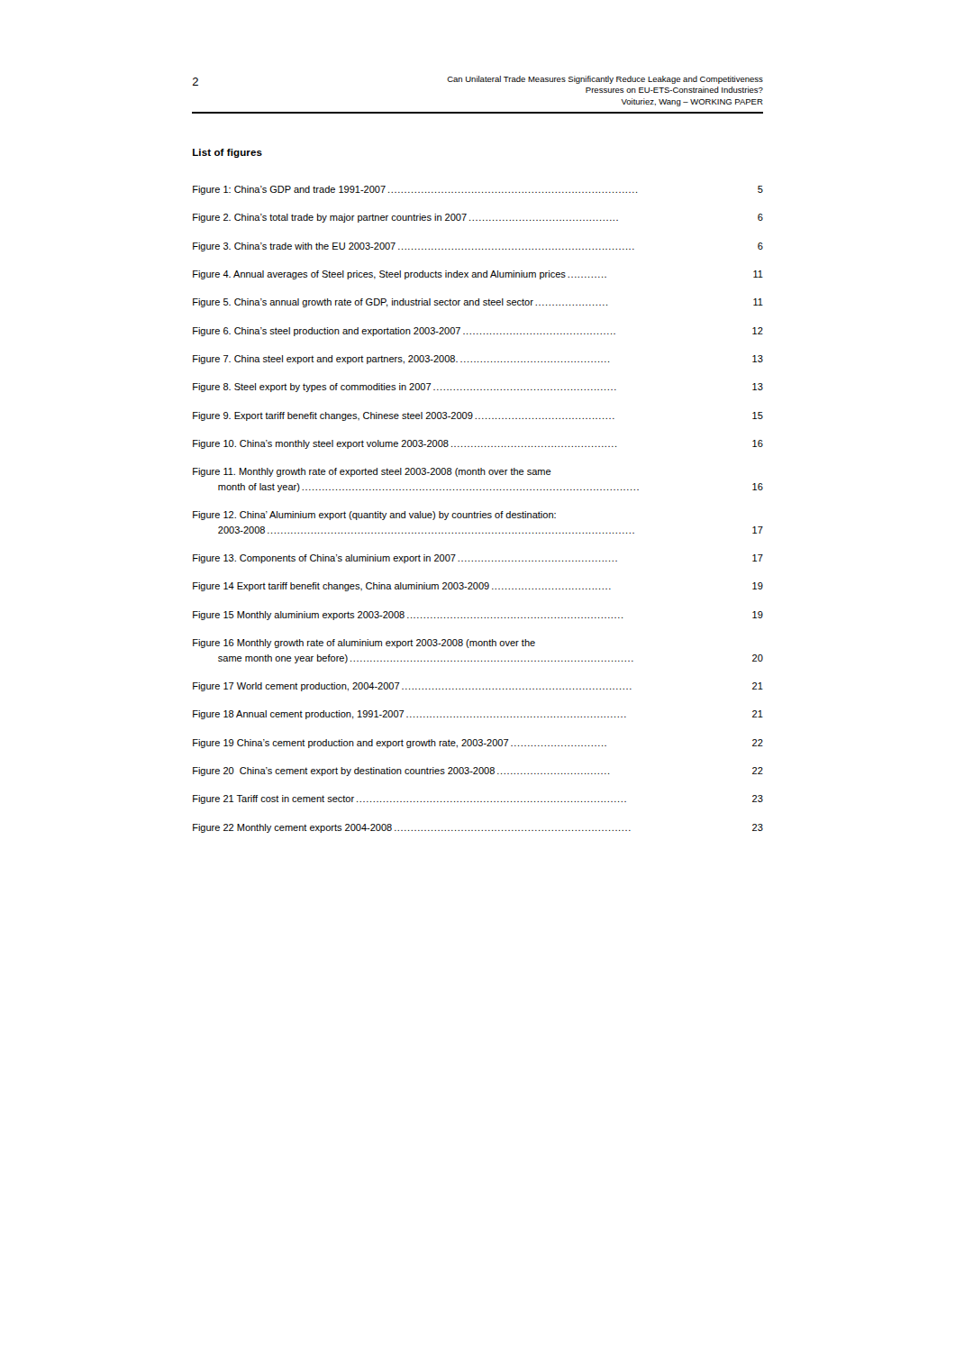2
Can Unilateral Trade Measures Significantly Reduce Leakage and Competitiveness
Pressures on EU-ETS-Constrained Industries?
Voituriez, Wang – WORKING PAPER
List of figures
Figure 1: China’s GDP and trade 1991-2007 ........................................................................... 5
Figure 2. China’s total trade by major partner countries in 2007 ............................................. 6
Figure 3. China’s trade with the EU 2003-2007 ....................................................................... 6
Figure 4. Annual averages of Steel prices, Steel products index and Aluminium prices ............ 11
Figure 5. China’s annual growth rate of GDP, industrial sector and steel sector ...................... 11
Figure 6. China’s steel production and exportation 2003-2007 .............................................. 12
Figure 7. China steel export and export partners, 2003-2008. ............................................. 13
Figure 8. Steel export by types of commodities in 2007 ....................................................... 13
Figure 9. Export tariff benefit changes, Chinese steel 2003-2009 .......................................... 15
Figure 10. China’s monthly steel export volume 2003-2008 .................................................. 16
Figure 11. Monthly growth rate of exported steel 2003-2008 (month over the same
month of last year) ..................................................................................................... 16
Figure 12. China’ Aluminium export (quantity and value) by countries of destination:
2003-2008 .............................................................................................................. 17
Figure 13. Components of China’s aluminium export in 2007 ................................................ 17
Figure 14 Export tariff benefit changes, China aluminium 2003-2009 .................................... 19
Figure 15 Monthly aluminium exports 2003-2008 ................................................................. 19
Figure 16 Monthly growth rate of aluminium export 2003-2008 (month over the
same month one year before) ..................................................................................... 20
Figure 17 World cement production, 2004-2007 ..................................................................... 21
Figure 18 Annual cement production, 1991-2007 .................................................................. 21
Figure 19 China’s cement production and export growth rate, 2003-2007 ............................. 22
Figure 20 China’s cement export by destination countries 2003-2008 .................................. 22
Figure 21 Tariff cost in cement sector ................................................................................. 23
Figure 22 Monthly cement exports 2004-2008 ....................................................................... 23